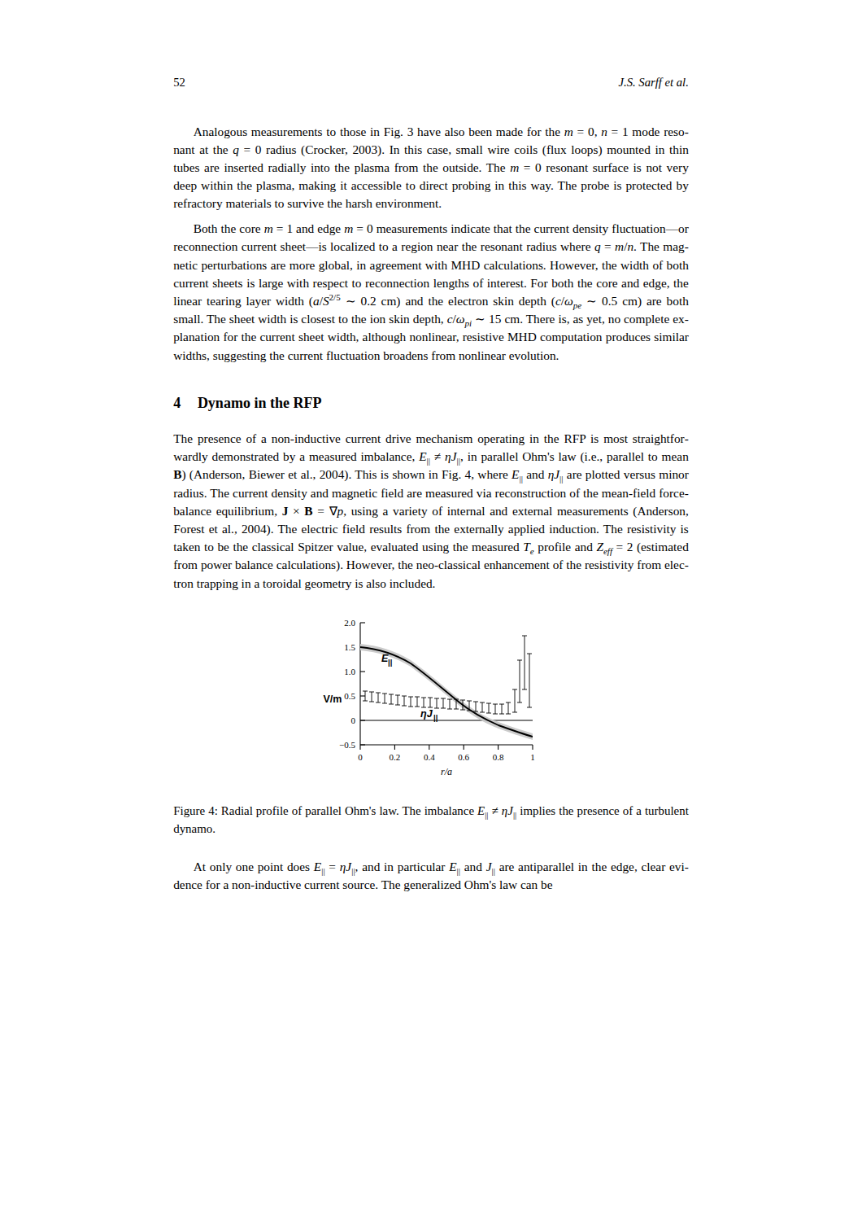52 J.S. Sarff et al.
Analogous measurements to those in Fig. 3 have also been made for the m = 0, n = 1 mode resonant at the q = 0 radius (Crocker, 2003). In this case, small wire coils (flux loops) mounted in thin tubes are inserted radially into the plasma from the outside. The m = 0 resonant surface is not very deep within the plasma, making it accessible to direct probing in this way. The probe is protected by refractory materials to survive the harsh environment.
Both the core m = 1 and edge m = 0 measurements indicate that the current density fluctuation—or reconnection current sheet—is localized to a region near the resonant radius where q = m/n. The magnetic perturbations are more global, in agreement with MHD calculations. However, the width of both current sheets is large with respect to reconnection lengths of interest. For both the core and edge, the linear tearing layer width (a/S2/5 ∼ 0.2 cm) and the electron skin depth (c/ωpe ∼ 0.5 cm) are both small. The sheet width is closest to the ion skin depth, c/ωpi ∼ 15 cm. There is, as yet, no complete explanation for the current sheet width, although nonlinear, resistive MHD computation produces similar widths, suggesting the current fluctuation broadens from nonlinear evolution.
4 Dynamo in the RFP
The presence of a non-inductive current drive mechanism operating in the RFP is most straightforwardly demonstrated by a measured imbalance, E|| ≠ ηJ||, in parallel Ohm's law (i.e., parallel to mean B) (Anderson, Biewer et al., 2004). This is shown in Fig. 4, where E|| and ηJ|| are plotted versus minor radius. The current density and magnetic field are measured via reconstruction of the mean-field force-balance equilibrium, J × B = ∇p, using a variety of internal and external measurements (Anderson, Forest et al., 2004). The electric field results from the externally applied induction. The resistivity is taken to be the classical Spitzer value, evaluated using the measured Te profile and Zeff = 2 (estimated from power balance calculations). However, the neo-classical enhancement of the resistivity from electron trapping in a toroidal geometry is also included.
2.0 1.5 1.0 0.5 0 −0.5 V/m 0 0.2 0.4 0.6 0.8 1 r/a E || ηJ ||
Figure 4: Radial profile of parallel Ohm's law. The imbalance E|| ≠ ηJ|| implies the presence of a turbulent dynamo.
At only one point does E|| = ηJ||, and in particular E|| and J|| are antiparallel in the edge, clear evidence for a non-inductive current source. The generalized Ohm's law can be